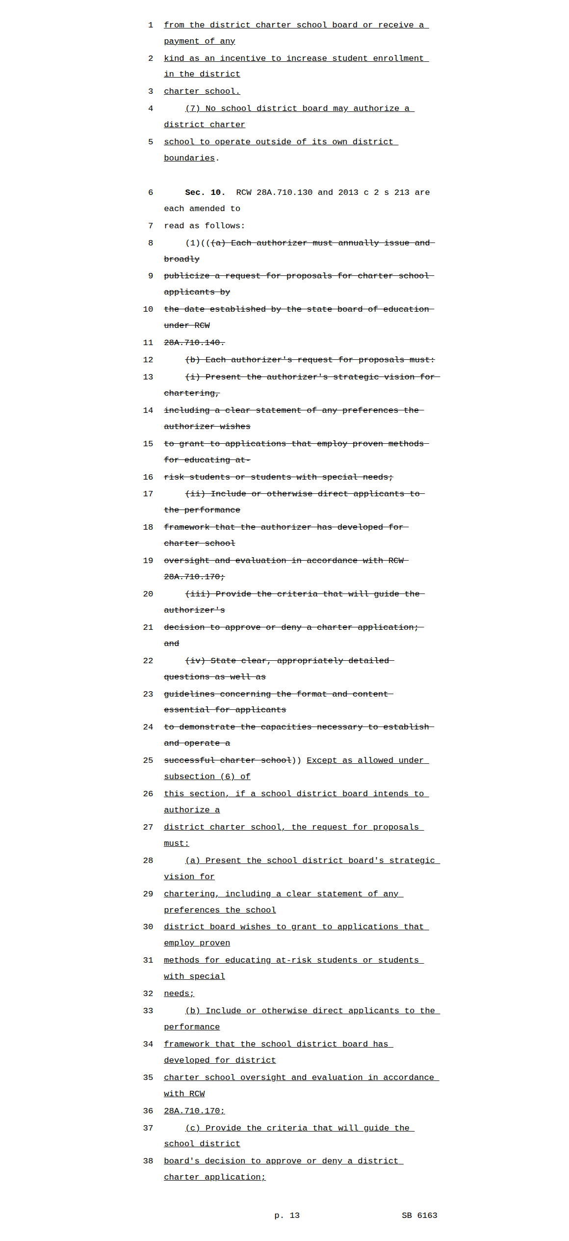| 1 | from the district charter school board or receive a payment of any |
| 2 | kind as an incentive to increase student enrollment in the district |
| 3 | charter school. |
| 4 | (7) No school district board may authorize a district charter |
| 5 | school to operate outside of its own district boundaries . |
| 6 | Sec. 10. RCW 28A.710.130 and 2013 c 2 s 213 are each amended to |
| 7 | read as follows: |
| 8 | (1)(( (a) Each authorizer must annually issue and broadly |
| 9 | publicize a request for proposals for charter school applicants by |
| 10 | the date established by the state board of education under RCW |
| 11 | 28A.710.140. |
| 12 | (b) Each authorizer's request for proposals must: |
| 13 | (i) Present the authorizer's strategic vision for chartering, |
| 14 | including a clear statement of any preferences the authorizer wishes |
| 15 | to grant to applications that employ proven methods for educating at- |
| 16 | risk students or students with special needs; |
| 17 | (ii) Include or otherwise direct applicants to the performance |
| 18 | framework that the authorizer has developed for charter school |
| 19 | oversight and evaluation in accordance with RCW 28A.710.170; |
| 20 | (iii) Provide the criteria that will guide the authorizer's |
| 21 | decision to approve or deny a charter application; and |
| 22 | (iv) State clear, appropriately detailed questions as well as |
| 23 | guidelines concerning the format and content essential for applicants |
| 24 | to demonstrate the capacities necessary to establish and operate a |
| 25 | successful charter school )) Except as allowed under subsection (6) of |
| 26 | this section, if a school district board intends to authorize a |
| 27 | district charter school, the request for proposals must: |
| 28 | (a) Present the school district board's strategic vision for |
| 29 | chartering, including a clear statement of any preferences the school |
| 30 | district board wishes to grant to applications that employ proven |
| 31 | methods for educating at-risk students or students with special |
| 32 | needs; |
| 33 | (b) Include or otherwise direct applicants to the performance |
| 34 | framework that the school district board has developed for district |
| 35 | charter school oversight and evaluation in accordance with RCW |
| 36 | 28A.710.170; |
| 37 | (c) Provide the criteria that will guide the school district |
| 38 | board's decision to approve or deny a district charter application; |
p. 13 SB 6163